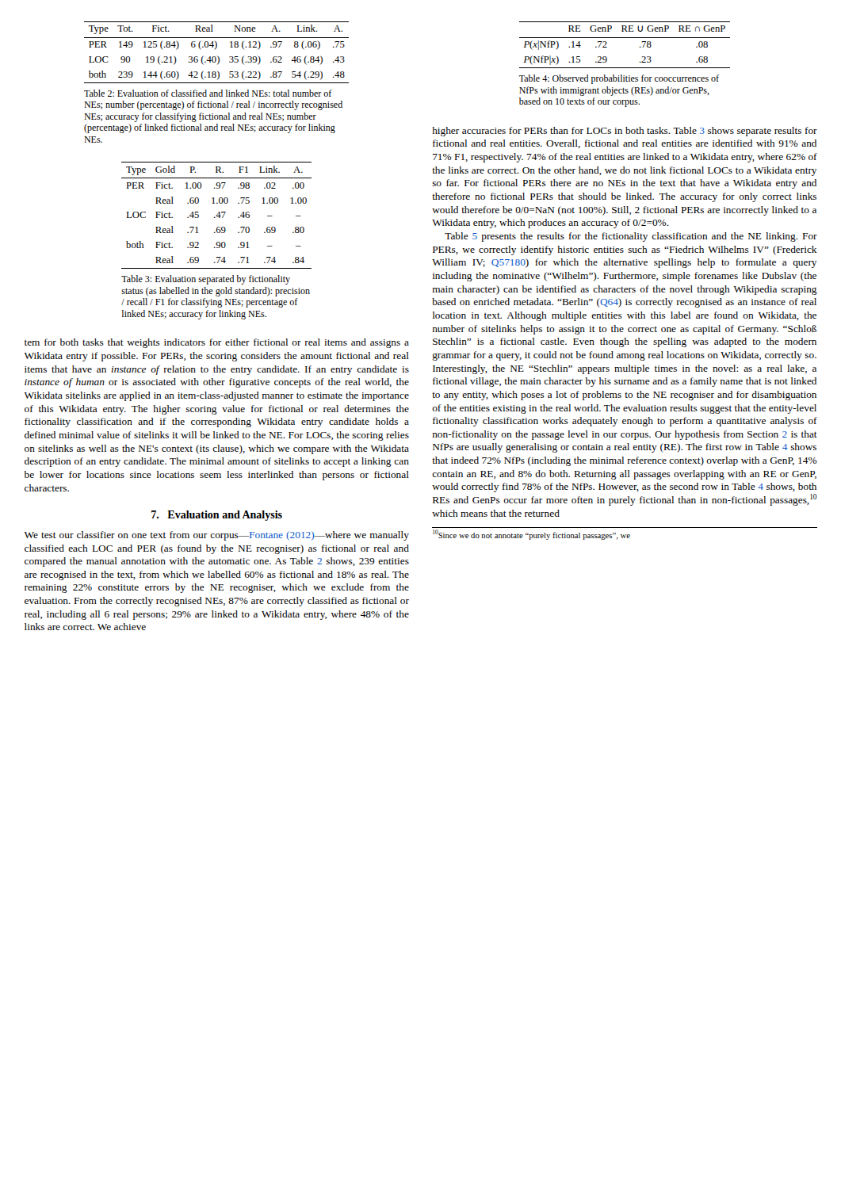Table 2: Evaluation of classified and linked NEs: total number of NEs; number (percentage) of fictional / real / incorrectly recognised NEs; accuracy for classifying fictional and real NEs; number (percentage) of linked fictional and real NEs; accuracy for linking NEs.
| Type | Tot. | Fict. | Real | None | A. | Link. | A. |
| --- | --- | --- | --- | --- | --- | --- | --- |
| PER | 149 | 125 (.84) | 6 (.04) | 18 (.12) | .97 | 8 (.06) | .75 |
| LOC | 90 | 19 (.21) | 36 (.40) | 35 (.39) | .62 | 46 (.84) | .43 |
| both | 239 | 144 (.60) | 42 (.18) | 53 (.22) | .87 | 54 (.29) | .48 |
Table 3: Evaluation separated by fictionality status (as labelled in the gold standard): precision / recall / F1 for classifying NEs; percentage of linked NEs; accuracy for linking NEs.
| Type | Gold | P. | R. | F1 | Link. | A. |
| --- | --- | --- | --- | --- | --- | --- |
| PER | Fict. | 1.00 | .97 | .98 | .02 | .00 |
| | Real | .60 | 1.00 | .75 | 1.00 | 1.00 |
| LOC | Fict. | .45 | .47 | .46 | – | – |
| | Real | .71 | .69 | .70 | .69 | .80 |
| both | Fict. | .92 | .90 | .91 | – | – |
| | Real | .69 | .74 | .71 | .74 | .84 |
tem for both tasks that weights indicators for either fictional or real items and assigns a Wikidata entry if possible. For PERs, the scoring considers the amount fictional and real items that have an instance of relation to the entry candidate. If an entry candidate is instance of human or is associated with other figurative concepts of the real world, the Wikidata sitelinks are applied in an item-class-adjusted manner to estimate the importance of this Wikidata entry. The higher scoring value for fictional or real determines the fictionality classification and if the corresponding Wikidata entry candidate holds a defined minimal value of sitelinks it will be linked to the NE. For LOCs, the scoring relies on sitelinks as well as the NE's context (its clause), which we compare with the Wikidata description of an entry candidate. The minimal amount of sitelinks to accept a linking can be lower for locations since locations seem less interlinked than persons or fictional characters.
7. Evaluation and Analysis
We test our classifier on one text from our corpus—Fontane (2012)—where we manually classified each LOC and PER (as found by the NE recogniser) as fictional or real and compared the manual annotation with the automatic one. As Table 2 shows, 239 entities are recognised in the text, from which we labelled 60% as fictional and 18% as real. The remaining 22% constitute errors by the NE recogniser, which we exclude from the evaluation. From the correctly recognised NEs, 87% are correctly classified as fictional or real, including all 6 real persons; 29% are linked to a Wikidata entry, where 48% of the links are correct. We achieve
Table 4: Observed probabilities for cooccurrences of NfPs with immigrant objects (REs) and/or GenPs, based on 10 texts of our corpus.
| | RE | GenP | RE ∪ GenP | RE ∩ GenP |
| --- | --- | --- | --- | --- |
| P ( x /NfP) | .14 | .72 | .78 | .08 |
| P (NfP/ x ) | .15 | .29 | .23 | .68 |
higher accuracies for PERs than for LOCs in both tasks. Table 3 shows separate results for fictional and real entities. Overall, fictional and real entities are identified with 91% and 71% F1, respectively. 74% of the real entities are linked to a Wikidata entry, where 62% of the links are correct. On the other hand, we do not link fictional LOCs to a Wikidata entry so far. For fictional PERs there are no NEs in the text that have a Wikidata entry and therefore no fictional PERs that should be linked. The accuracy for only correct links would therefore be 0/0=NaN (not 100%). Still, 2 fictional PERs are incorrectly linked to a Wikidata entry, which produces an accuracy of 0/2=0%.
Table 5 presents the results for the fictionality classification and the NE linking. For PERs, we correctly identify historic entities such as “Fiedrich Wilhelms IV” (Frederick William IV; Q57180) for which the alternative spellings help to formulate a query including the nominative (“Wilhelm”). Furthermore, simple forenames like Dubslav (the main character) can be identified as characters of the novel through Wikipedia scraping based on enriched metadata. “Berlin” (Q64) is correctly recognised as an instance of real location in text. Although multiple entities with this label are found on Wikidata, the number of sitelinks helps to assign it to the correct one as capital of Germany. “Schloß Stechlin” is a fictional castle. Even though the spelling was adapted to the modern grammar for a query, it could not be found among real locations on Wikidata, correctly so. Interestingly, the NE “Stechlin” appears multiple times in the novel: as a real lake, a fictional village, the main character by his surname and as a family name that is not linked to any entity, which poses a lot of problems to the NE recogniser and for disambiguation of the entities existing in the real world. The evaluation results suggest that the entity-level fictionality classification works adequately enough to perform a quantitative analysis of non-fictionality on the passage level in our corpus. Our hypothesis from Section 2 is that NfPs are usually generalising or contain a real entity (RE). The first row in Table 4 shows that indeed 72% NfPs (including the minimal reference context) overlap with a GenP, 14% contain an RE, and 8% do both. Returning all passages overlapping with an RE or GenP, would correctly find 78% of the NfPs. However, as the second row in Table 4 shows, both REs and GenPs occur far more often in purely fictional than in non-fictional passages,10 which means that the returned
10Since we do not annotate “purely fictional passages”, we